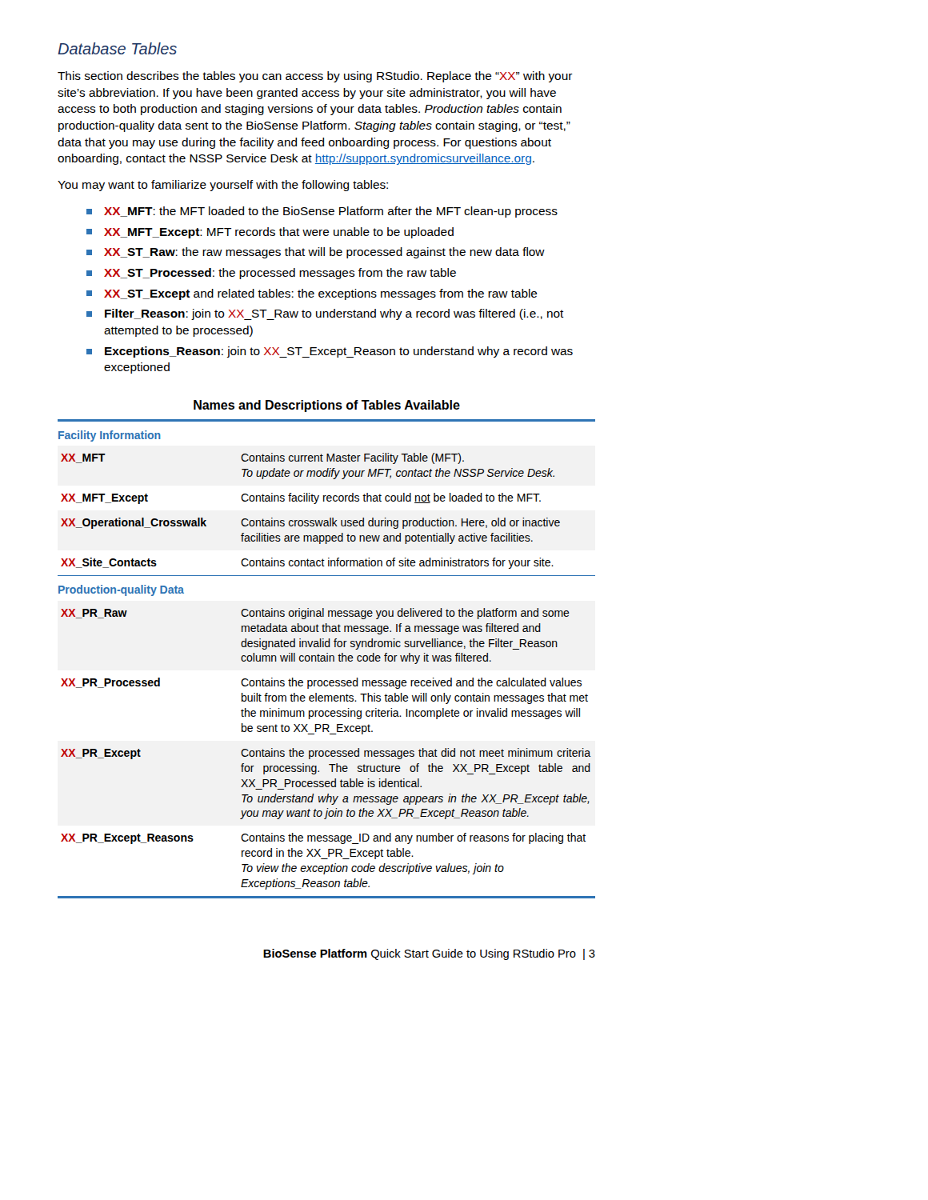Database Tables
This section describes the tables you can access by using RStudio. Replace the “XX” with your site’s abbreviation. If you have been granted access by your site administrator, you will have access to both production and staging versions of your data tables. Production tables contain production-quality data sent to the BioSense Platform. Staging tables contain staging, or “test,” data that you may use during the facility and feed onboarding process. For questions about onboarding, contact the NSSP Service Desk at http://support.syndromicsurveillance.org.
You may want to familiarize yourself with the following tables:
XX_MFT: the MFT loaded to the BioSense Platform after the MFT clean-up process
XX_MFT_Except: MFT records that were unable to be uploaded
XX_ST_Raw: the raw messages that will be processed against the new data flow
XX_ST_Processed: the processed messages from the raw table
XX_ST_Except and related tables: the exceptions messages from the raw table
Filter_Reason: join to XX_ST_Raw to understand why a record was filtered (i.e., not attempted to be processed)
Exceptions_Reason: join to XX_ST_Except_Reason to understand why a record was exceptioned
Names and Descriptions of Tables Available
| Facility Information |
| XX _MFT | Contains current Master Facility Table (MFT). To update or modify your MFT, contact the NSSP Service Desk. |
| XX _MFT_Except | Contains facility records that could not be loaded to the MFT. |
| XX _Operational_Crosswalk | Contains crosswalk used during production. Here, old or inactive facilities are mapped to new and potentially active facilities. |
| XX _Site_Contacts | Contains contact information of site administrators for your site. |
| Production-quality Data |
| XX _PR_Raw | Contains original message you delivered to the platform and some metadata about that message. If a message was filtered and designated invalid for syndromic survelliance, the Filter_Reason column will contain the code for why it was filtered. |
| XX _PR_Processed | Contains the processed message received and the calculated values built from the elements. This table will only contain messages that met the minimum processing criteria. Incomplete or invalid messages will be sent to XX_PR_Except. |
| XX _PR_Except | Contains the processed messages that did not meet minimum criteria for processing. The structure of the XX_PR_Except table and XX_PR_Processed table is identical. To understand why a message appears in the XX_PR_Except table, you may want to join to the XX_PR_Except_Reason table. |
| XX _PR_Except_Reasons | Contains the message_ID and any number of reasons for placing that record in the XX_PR_Except table. To view the exception code descriptive values, join to Exceptions_Reason table. |
BioSense Platform Quick Start Guide to Using RStudio Pro | 3